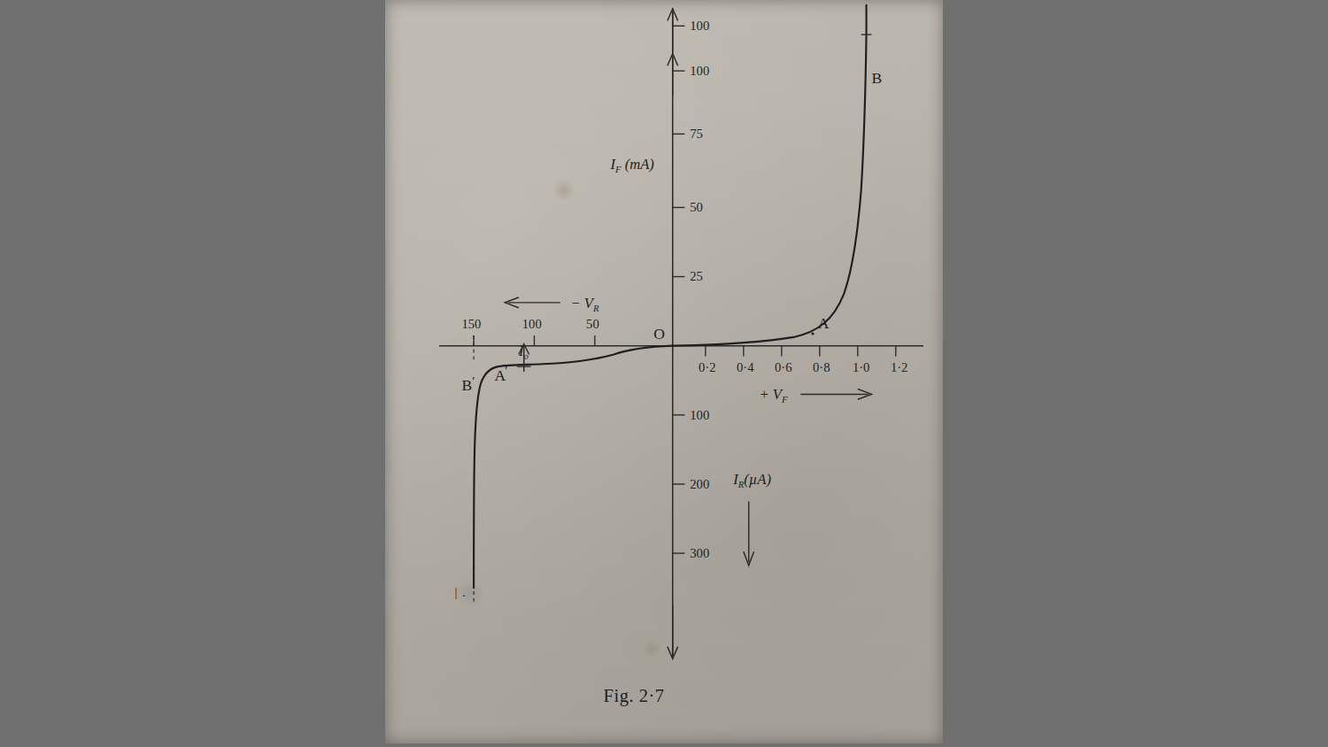100 100 75 50 25 IF (mA) 100 200 300 IR(µA) 0·2 0·4 0·6 0·8 1·0 1·2 + VF 150 100 50 − VR O A B B ′ A ′ Io | · Fig. 2·7